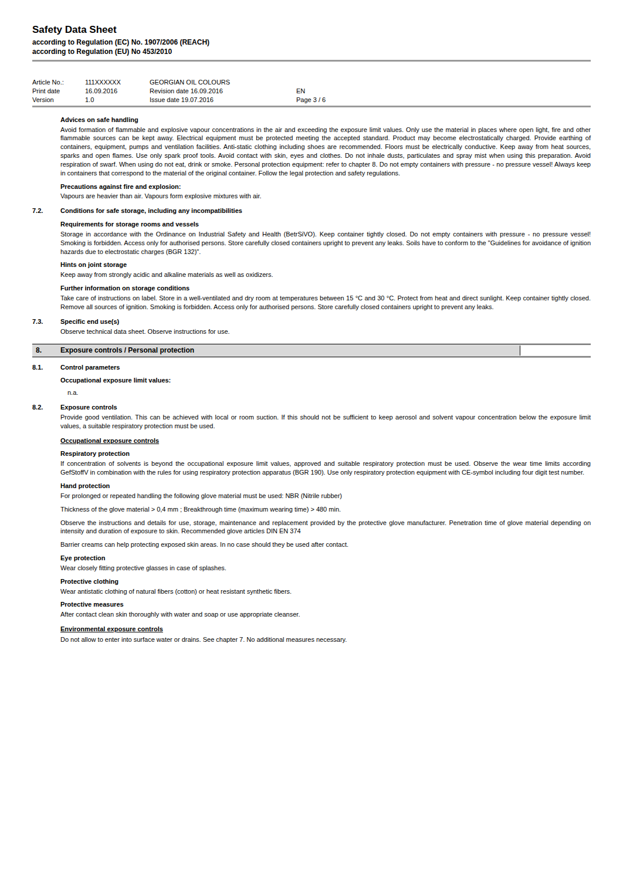Safety Data Sheet
according to Regulation (EC) No. 1907/2006 (REACH)
according to Regulation (EU) No 453/2010
| Article No.: | 111XXXXXX | GEORGIAN OIL COLOURS | | |
| Print date | 16.09.2016 | Revision date 16.09.2016 | EN | |
| Version | 1.0 | Issue date 19.07.2016 | Page 3 / 6 | |
Advices on safe handling
Avoid formation of flammable and explosive vapour concentrations in the air and exceeding the exposure limit values. Only use the material in places where open light, fire and other flammable sources can be kept away. Electrical equipment must be protected meeting the accepted standard. Product may become electrostatically charged. Provide earthing of containers, equipment, pumps and ventilation facilities. Anti-static clothing including shoes are recommended. Floors must be electrically conductive. Keep away from heat sources, sparks and open flames. Use only spark proof tools. Avoid contact with skin, eyes and clothes. Do not inhale dusts, particulates and spray mist when using this preparation. Avoid respiration of swarf. When using do not eat, drink or smoke. Personal protection equipment: refer to chapter 8. Do not empty containers with pressure - no pressure vessel! Always keep in containers that correspond to the material of the original container. Follow the legal protection and safety regulations.
Precautions against fire and explosion:
Vapours are heavier than air. Vapours form explosive mixtures with air.
7.2.
Conditions for safe storage, including any incompatibilities
Requirements for storage rooms and vessels
Storage in accordance with the Ordinance on Industrial Safety and Health (BetrSiVO). Keep container tightly closed. Do not empty containers with pressure - no pressure vessel! Smoking is forbidden. Access only for authorised persons. Store carefully closed containers upright to prevent any leaks. Soils have to conform to the "Guidelines for avoidance of ignition hazards due to electrostatic charges (BGR 132)".
Hints on joint storage
Keep away from strongly acidic and alkaline materials as well as oxidizers.
Further information on storage conditions
Take care of instructions on label. Store in a well-ventilated and dry room at temperatures between 15 °C and 30 °C. Protect from heat and direct sunlight. Keep container tightly closed. Remove all sources of ignition. Smoking is forbidden. Access only for authorised persons. Store carefully closed containers upright to prevent any leaks.
7.3.
Specific end use(s)
Observe technical data sheet. Observe instructions for use.
8. Exposure controls / Personal protection
8.1.
Control parameters
Occupational exposure limit values:
n.a.
8.2.
Exposure controls
Provide good ventilation. This can be achieved with local or room suction. If this should not be sufficient to keep aerosol and solvent vapour concentration below the exposure limit values, a suitable respiratory protection must be used.
Occupational exposure controls
Respiratory protection
If concentration of solvents is beyond the occupational exposure limit values, approved and suitable respiratory protection must be used. Observe the wear time limits according GefStoffV in combination with the rules for using respiratory protection apparatus (BGR 190). Use only respiratory protection equipment with CE-symbol including four digit test number.
Hand protection
For prolonged or repeated handling the following glove material must be used: NBR (Nitrile rubber)
Thickness of the glove material > 0,4 mm ; Breakthrough time (maximum wearing time) > 480 min.
Observe the instructions and details for use, storage, maintenance and replacement provided by the protective glove manufacturer. Penetration time of glove material depending on intensity and duration of exposure to skin. Recommended glove articles DIN EN 374
Barrier creams can help protecting exposed skin areas. In no case should they be used after contact.
Eye protection
Wear closely fitting protective glasses in case of splashes.
Protective clothing
Wear antistatic clothing of natural fibers (cotton) or heat resistant synthetic fibers.
Protective measures
After contact clean skin thoroughly with water and soap or use appropriate cleanser.
Environmental exposure controls
Do not allow to enter into surface water or drains. See chapter 7. No additional measures necessary.